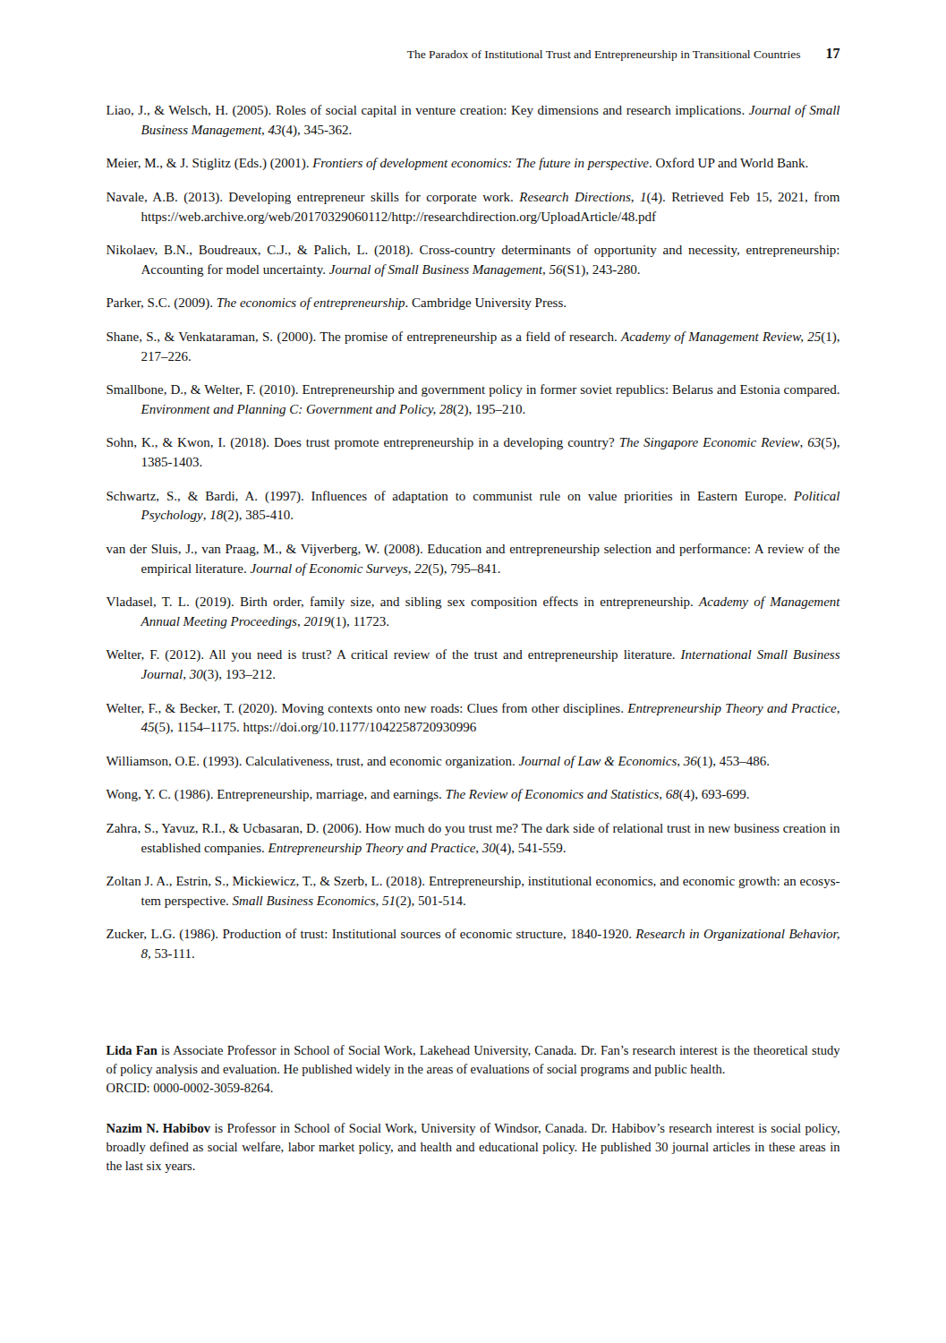The Paradox of Institutional Trust and Entrepreneurship in Transitional Countries
17
Liao, J., & Welsch, H. (2005). Roles of social capital in venture creation: Key dimensions and research implications. Journal of Small Business Management, 43(4), 345-362.
Meier, M., & J. Stiglitz (Eds.) (2001). Frontiers of development economics: The future in perspective. Oxford UP and World Bank.
Navale, A.B. (2013). Developing entrepreneur skills for corporate work. Research Directions, 1(4). Retrieved Feb 15, 2021, from https://web.archive.org/web/20170329060112/http://researchdirection.org/UploadArticle/48.pdf
Nikolaev, B.N., Boudreaux, C.J., & Palich, L. (2018). Cross-country determinants of opportunity and necessity, entrepreneurship: Accounting for model uncertainty. Journal of Small Business Management, 56(S1), 243-280.
Parker, S.C. (2009). The economics of entrepreneurship. Cambridge University Press.
Shane, S., & Venkataraman, S. (2000). The promise of entrepreneurship as a field of research. Academy of Management Review, 25(1), 217–226.
Smallbone, D., & Welter, F. (2010). Entrepreneurship and government policy in former soviet republics: Belarus and Estonia compared. Environment and Planning C: Government and Policy, 28(2), 195–210.
Sohn, K., & Kwon, I. (2018). Does trust promote entrepreneurship in a developing country? The Singapore Economic Review, 63(5), 1385-1403.
Schwartz, S., & Bardi, A. (1997). Influences of adaptation to communist rule on value priorities in Eastern Europe. Political Psychology, 18(2), 385-410.
van der Sluis, J., van Praag, M., & Vijverberg, W. (2008). Education and entrepreneurship selection and performance: A review of the empirical literature. Journal of Economic Surveys, 22(5), 795–841.
Vladasel, T. L. (2019). Birth order, family size, and sibling sex composition effects in entrepreneurship. Academy of Management Annual Meeting Proceedings, 2019(1), 11723.
Welter, F. (2012). All you need is trust? A critical review of the trust and entrepreneurship literature. International Small Business Journal, 30(3), 193–212.
Welter, F., & Becker, T. (2020). Moving contexts onto new roads: Clues from other disciplines. Entrepreneurship Theory and Practice, 45(5), 1154–1175. https://doi.org/10.1177/1042258720930996
Williamson, O.E. (1993). Calculativeness, trust, and economic organization. Journal of Law & Economics, 36(1), 453–486.
Wong, Y. C. (1986). Entrepreneurship, marriage, and earnings. The Review of Economics and Statistics, 68(4), 693-699.
Zahra, S., Yavuz, R.I., & Ucbasaran, D. (2006). How much do you trust me? The dark side of relational trust in new business creation in established companies. Entrepreneurship Theory and Practice, 30(4), 541-559.
Zoltan J. A., Estrin, S., Mickiewicz, T., & Szerb, L. (2018). Entrepreneurship, institutional economics, and economic growth: an ecosystem perspective. Small Business Economics, 51(2), 501-514.
Zucker, L.G. (1986). Production of trust: Institutional sources of economic structure, 1840-1920. Research in Organizational Behavior, 8, 53-111.
Lida Fan is Associate Professor in School of Social Work, Lakehead University, Canada. Dr. Fan’s research interest is the theoretical study of policy analysis and evaluation. He published widely in the areas of evaluations of social programs and public health.
ORCID: 0000-0002-3059-8264.
Nazim N. Habibov is Professor in School of Social Work, University of Windsor, Canada. Dr. Habibov’s research interest is social policy, broadly defined as social welfare, labor market policy, and health and educational policy. He published 30 journal articles in these areas in the last six years.